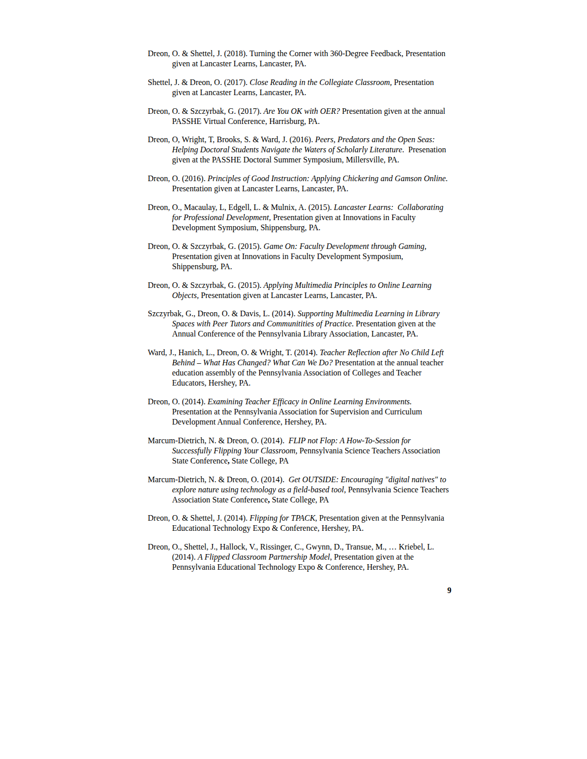Dreon, O. & Shettel, J. (2018). Turning the Corner with 360-Degree Feedback, Presentation given at Lancaster Learns, Lancaster, PA.
Shettel, J. & Dreon, O. (2017). Close Reading in the Collegiate Classroom, Presentation given at Lancaster Learns, Lancaster, PA.
Dreon, O. & Szczyrbak, G. (2017). Are You OK with OER? Presentation given at the annual PASSHE Virtual Conference, Harrisburg, PA.
Dreon, O, Wright, T, Brooks, S. & Ward, J. (2016). Peers, Predators and the Open Seas: Helping Doctoral Students Navigate the Waters of Scholarly Literature. Presenation given at the PASSHE Doctoral Summer Symposium, Millersville, PA.
Dreon, O. (2016). Principles of Good Instruction: Applying Chickering and Gamson Online. Presentation given at Lancaster Learns, Lancaster, PA.
Dreon, O., Macaulay, L, Edgell, L. & Mulnix, A. (2015). Lancaster Learns: Collaborating for Professional Development, Presentation given at Innovations in Faculty Development Symposium, Shippensburg, PA.
Dreon, O. & Szczyrbak, G. (2015). Game On: Faculty Development through Gaming, Presentation given at Innovations in Faculty Development Symposium, Shippensburg, PA.
Dreon, O. & Szczyrbak, G. (2015). Applying Multimedia Principles to Online Learning Objects, Presentation given at Lancaster Learns, Lancaster, PA.
Szczyrbak, G., Dreon, O. & Davis, L. (2014). Supporting Multimedia Learning in Library Spaces with Peer Tutors and Communitities of Practice. Presentation given at the Annual Conference of the Pennsylvania Library Association, Lancaster, PA.
Ward, J., Hanich, L., Dreon, O. & Wright, T. (2014). Teacher Reflection after No Child Left Behind – What Has Changed? What Can We Do? Presentation at the annual teacher education assembly of the Pennsylvania Association of Colleges and Teacher Educators, Hershey, PA.
Dreon, O. (2014). Examining Teacher Efficacy in Online Learning Environments. Presentation at the Pennsylvania Association for Supervision and Curriculum Development Annual Conference, Hershey, PA.
Marcum-Dietrich, N. & Dreon, O. (2014). FLIP not Flop: A How-To-Session for Successfully Flipping Your Classroom, Pennsylvania Science Teachers Association State Conference, State College, PA
Marcum-Dietrich, N. & Dreon, O. (2014). Get OUTSIDE: Encouraging "digital natives" to explore nature using technology as a field-based tool, Pennsylvania Science Teachers Association State Conference, State College, PA
Dreon, O. & Shettel, J. (2014). Flipping for TPACK, Presentation given at the Pennsylvania Educational Technology Expo & Conference, Hershey, PA.
Dreon, O., Shettel, J., Hallock, V., Rissinger, C., Gwynn, D., Transue, M., … Kriebel, L. (2014). A Flipped Classroom Partnership Model, Presentation given at the Pennsylvania Educational Technology Expo & Conference, Hershey, PA.
9